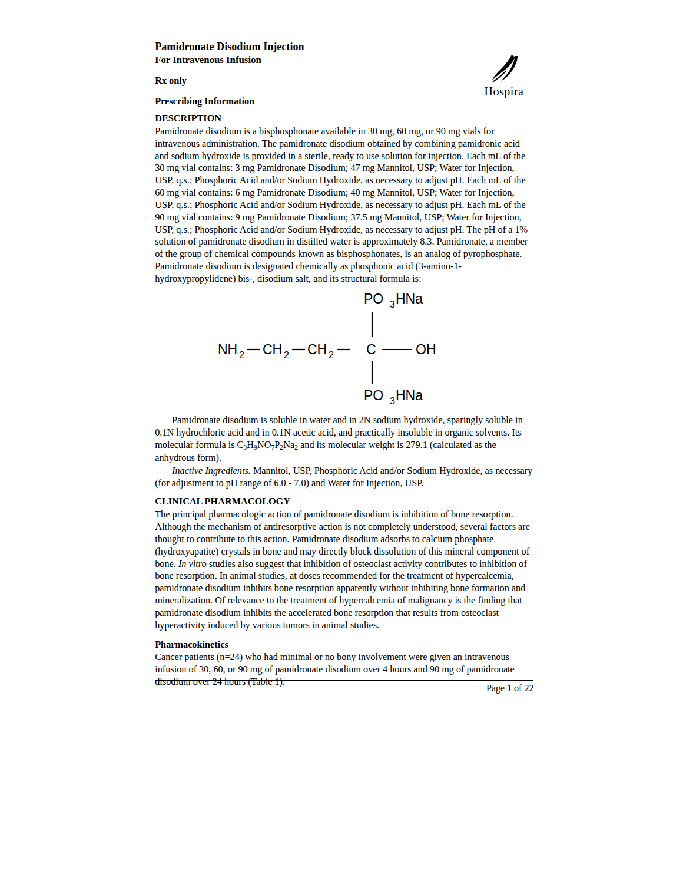Hospira
Pamidronate Disodium Injection
For Intravenous Infusion
Rx only
Prescribing Information
DESCRIPTION
Pamidronate disodium is a bisphosphonate available in 30 mg, 60 mg, or 90 mg vials for intravenous administration. The pamidronate disodium obtained by combining pamidronic acid and sodium hydroxide is provided in a sterile, ready to use solution for injection. Each mL of the 30 mg vial contains: 3 mg Pamidronate Disodium; 47 mg Mannitol, USP; Water for Injection, USP, q.s.; Phosphoric Acid and/or Sodium Hydroxide, as necessary to adjust pH. Each mL of the 60 mg vial contains: 6 mg Pamidronate Disodium; 40 mg Mannitol, USP; Water for Injection, USP, q.s.; Phosphoric Acid and/or Sodium Hydroxide, as necessary to adjust pH. Each mL of the 90 mg vial contains: 9 mg Pamidronate Disodium; 37.5 mg Mannitol, USP; Water for Injection, USP, q.s.; Phosphoric Acid and/or Sodium Hydroxide, as necessary to adjust pH. The pH of a 1% solution of pamidronate disodium in distilled water is approximately 8.3. Pamidronate, a member of the group of chemical compounds known as bisphosphonates, is an analog of pyrophosphate. Pamidronate disodium is designated chemically as phosphonic acid (3-amino-1-hydroxypropylidene) bis-, disodium salt, and its structural formula is:
PO 3 HNa NH 2 CH 2 CH 2 C OH PO 3 HNa
Pamidronate disodium is soluble in water and in 2N sodium hydroxide, sparingly soluble in 0.1N hydrochloric acid and in 0.1N acetic acid, and practically insoluble in organic solvents. Its molecular formula is C3H9NO7P2Na2 and its molecular weight is 279.1 (calculated as the anhydrous form).
Inactive Ingredients. Mannitol, USP, Phosphoric Acid and/or Sodium Hydroxide, as necessary (for adjustment to pH range of 6.0 - 7.0) and Water for Injection, USP.
CLINICAL PHARMACOLOGY
The principal pharmacologic action of pamidronate disodium is inhibition of bone resorption. Although the mechanism of antiresorptive action is not completely understood, several factors are thought to contribute to this action. Pamidronate disodium adsorbs to calcium phosphate (hydroxyapatite) crystals in bone and may directly block dissolution of this mineral component of bone. In vitro studies also suggest that inhibition of osteoclast activity contributes to inhibition of bone resorption. In animal studies, at doses recommended for the treatment of hypercalcemia, pamidronate disodium inhibits bone resorption apparently without inhibiting bone formation and mineralization. Of relevance to the treatment of hypercalcemia of malignancy is the finding that pamidronate disodium inhibits the accelerated bone resorption that results from osteoclast hyperactivity induced by various tumors in animal studies.
Pharmacokinetics
Cancer patients (n=24) who had minimal or no bony involvement were given an intravenous infusion of 30, 60, or 90 mg of pamidronate disodium over 4 hours and 90 mg of pamidronate disodium over 24 hours (Table 1).
Page 1 of 22